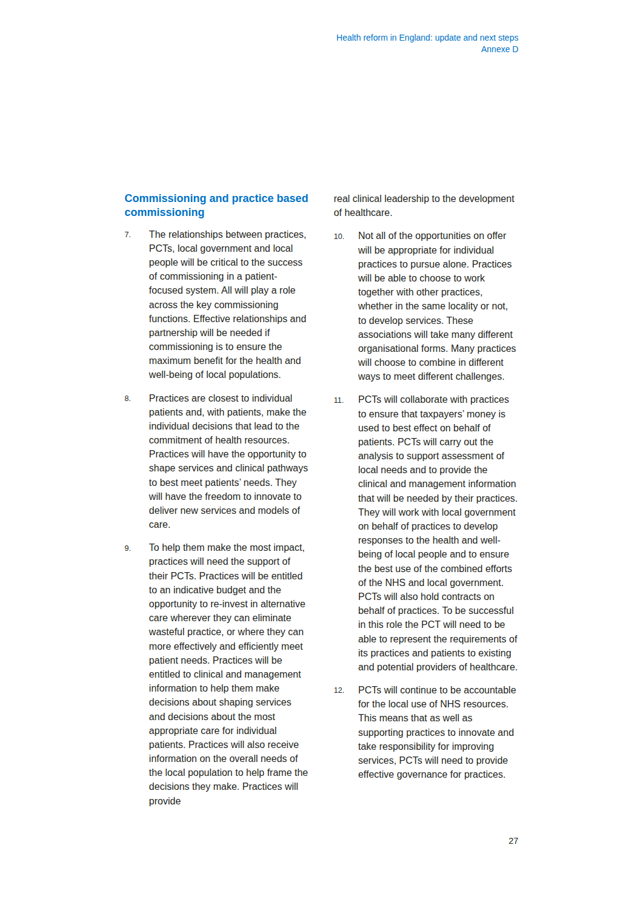Health reform in England: update and next steps Annexe D
Commissioning and practice based commissioning
7. The relationships between practices, PCTs, local government and local people will be critical to the success of commissioning in a patient-focused system. All will play a role across the key commissioning functions. Effective relationships and partnership will be needed if commissioning is to ensure the maximum benefit for the health and well-being of local populations.
8. Practices are closest to individual patients and, with patients, make the individual decisions that lead to the commitment of health resources. Practices will have the opportunity to shape services and clinical pathways to best meet patients’ needs. They will have the freedom to innovate to deliver new services and models of care.
9. To help them make the most impact, practices will need the support of their PCTs. Practices will be entitled to an indicative budget and the opportunity to re-invest in alternative care wherever they can eliminate wasteful practice, or where they can more effectively and efficiently meet patient needs. Practices will be entitled to clinical and management information to help them make decisions about shaping services and decisions about the most appropriate care for individual patients. Practices will also receive information on the overall needs of the local population to help frame the decisions they make. Practices will provide
real clinical leadership to the development of healthcare.
10. Not all of the opportunities on offer will be appropriate for individual practices to pursue alone. Practices will be able to choose to work together with other practices, whether in the same locality or not, to develop services. These associations will take many different organisational forms. Many practices will choose to combine in different ways to meet different challenges.
11. PCTs will collaborate with practices to ensure that taxpayers’ money is used to best effect on behalf of patients. PCTs will carry out the analysis to support assessment of local needs and to provide the clinical and management information that will be needed by their practices. They will work with local government on behalf of practices to develop responses to the health and well-being of local people and to ensure the best use of the combined efforts of the NHS and local government. PCTs will also hold contracts on behalf of practices. To be successful in this role the PCT will need to be able to represent the requirements of its practices and patients to existing and potential providers of healthcare.
12. PCTs will continue to be accountable for the local use of NHS resources. This means that as well as supporting practices to innovate and take responsibility for improving services, PCTs will need to provide effective governance for practices.
27